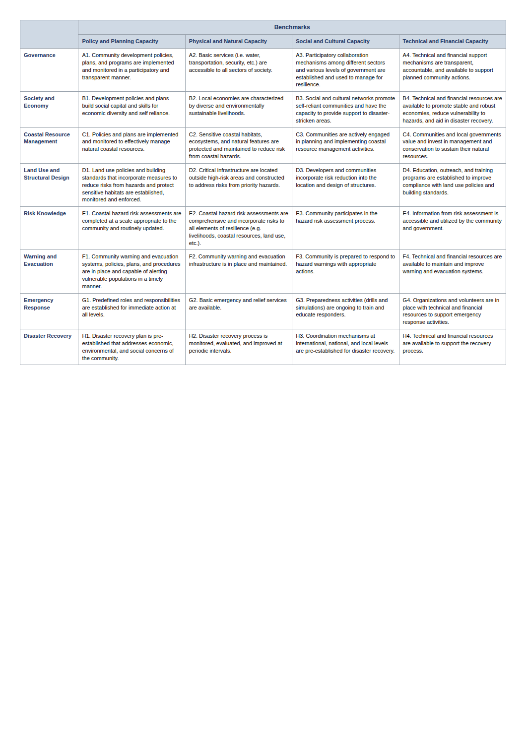Coastal Community Resilience: Resilience Elements and Benchmarks
| | Benchmarks |
| --- | --- |
| Policy and Planning Capacity | Physical and Natural Capacity | Social and Cultural Capacity | Technical and Financial Capacity |
| Governance | A1. Community development policies, plans, and programs are implemented and monitored in a participatory and transparent manner. | A2. Basic services (i.e. water, transportation, security, etc.) are accessible to all sectors of society. | A3. Participatory collaboration mechanisms among different sectors and various levels of government are established and used to manage for resilience. | A4. Technical and financial support mechanisms are transparent, accountable, and available to support planned community actions. |
| Society and Economy | B1. Development policies and plans build social capital and skills for economic diversity and self reliance. | B2. Local economies are characterized by diverse and environmentally sustainable livelihoods. | B3. Social and cultural networks promote self-reliant communities and have the capacity to provide support to disaster-stricken areas. | B4. Technical and financial resources are available to promote stable and robust economies, reduce vulnerability to hazards, and aid in disaster recovery. |
| Coastal Resource Management | C1. Policies and plans are implemented and monitored to effectively manage natural coastal resources. | C2. Sensitive coastal habitats, ecosystems, and natural features are protected and maintained to reduce risk from coastal hazards. | C3. Communities are actively engaged in planning and implementing coastal resource management activities. | C4. Communities and local governments value and invest in management and conservation to sustain their natural resources. |
| Land Use and Structural Design | D1. Land use policies and building standards that incorporate measures to reduce risks from hazards and protect sensitive habitats are established, monitored and enforced. | D2. Critical infrastructure are located outside high-risk areas and constructed to address risks from priority hazards. | D3. Developers and communities incorporate risk reduction into the location and design of structures. | D4. Education, outreach, and training programs are established to improve compliance with land use policies and building standards. |
| Risk Knowledge | E1. Coastal hazard risk assessments are completed at a scale appropriate to the community and routinely updated. | E2. Coastal hazard risk assessments are comprehensive and incorporate risks to all elements of resilience (e.g. livelihoods, coastal resources, land use, etc.). | E3. Community participates in the hazard risk assessment process. | E4. Information from risk assessment is accessible and utilized by the community and government. |
| Warning and Evacuation | F1. Community warning and evacuation systems, policies, plans, and procedures are in place and capable of alerting vulnerable populations in a timely manner. | F2. Community warning and evacuation infrastructure is in place and maintained. | F3. Community is prepared to respond to hazard warnings with appropriate actions. | F4. Technical and financial resources are available to maintain and improve warning and evacuation systems. |
| Emergency Response | G1. Predefined roles and responsibilities are established for immediate action at all levels. | G2. Basic emergency and relief services are available. | G3. Preparedness activities (drills and simulations) are ongoing to train and educate responders. | G4. Organizations and volunteers are in place with technical and financial resources to support emergency response activities. |
| Disaster Recovery | H1. Disaster recovery plan is pre-established that addresses economic, environmental, and social concerns of the community. | H2. Disaster recovery process is monitored, evaluated, and improved at periodic intervals. | H3. Coordination mechanisms at international, national, and local levels are pre-established for disaster recovery. | H4. Technical and financial resources are available to support the recovery process. |